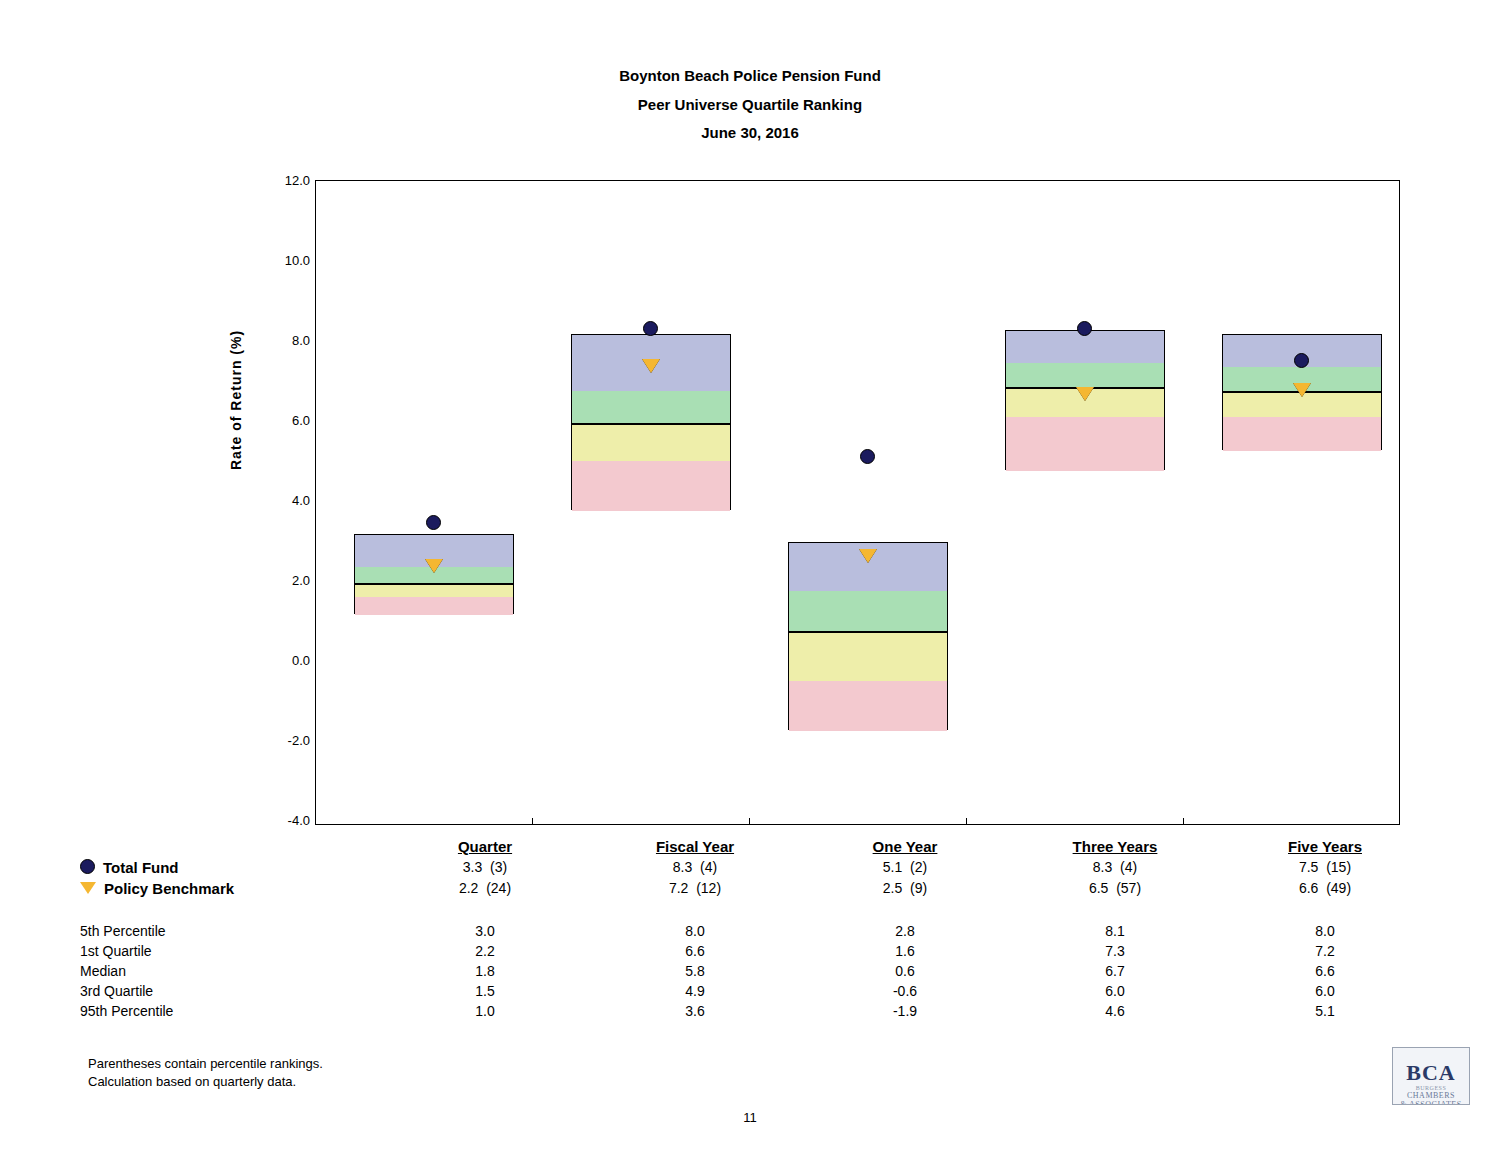Boynton Beach Police Pension Fund
Peer Universe Quartile Ranking
June 30, 2016
Rate of Return (%)
12.0
10.0
8.0
6.0
4.0
2.0
0.0
-2.0
-4.0
| | Quarter | Fiscal Year | One Year | Three Years | Five Years |
| Total Fund | 3.3 (3) | 8.3 (4) | 5.1 (2) | 8.3 (4) | 7.5 (15) |
| Policy Benchmark | 2.2 (24) | 7.2 (12) | 2.5 (9) | 6.5 (57) | 6.6 (49) |
| 5th Percentile | 3.0 | 8.0 | 2.8 | 8.1 | 8.0 |
| 1st Quartile | 2.2 | 6.6 | 1.6 | 7.3 | 7.2 |
| Median | 1.8 | 5.8 | 0.6 | 6.7 | 6.6 |
| 3rd Quartile | 1.5 | 4.9 | -0.6 | 6.0 | 6.0 |
| 95th Percentile | 1.0 | 3.6 | -1.9 | 4.6 | 5.1 |
Parentheses contain percentile rankings.
Calculation based on quarterly data.
BCA BURGESS CHAMBERS
& ASSOCIATES
11